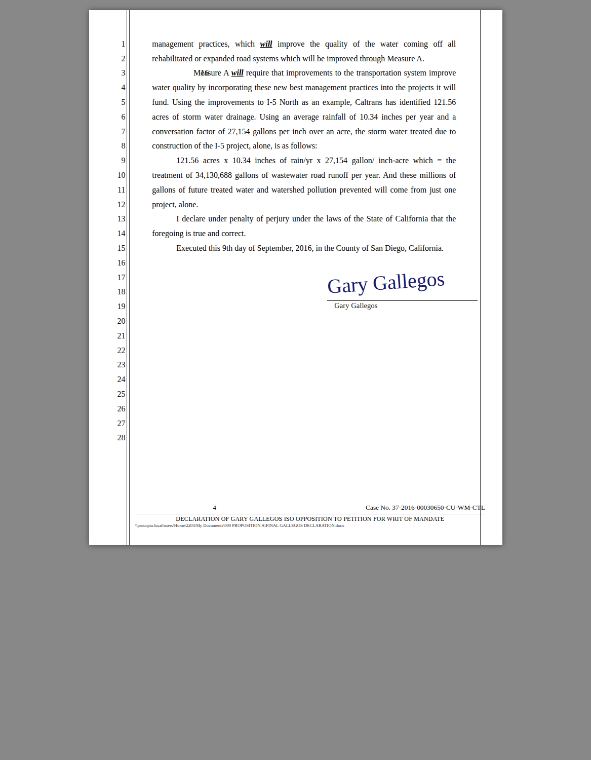1
2
3
4
5
6
7
8
9
10
11
12
13
14
15
16
17
18
19
20
21
22
23
24
25
26
27
28
management practices, which will improve the quality of the water coming off all rehabilitated or expanded road systems which will be improved through Measure A.
16 Measure A will require that improvements to the transportation system improve water quality by incorporating these new best management practices into the projects it will fund. Using the improvements to I-5 North as an example, Caltrans has identified 121.56 acres of storm water drainage. Using an average rainfall of 10.34 inches per year and a conversation factor of 27,154 gallons per inch over an acre, the storm water treated due to construction of the I-5 project, alone, is as follows:
121.56 acres x 10.34 inches of rain/yr x 27,154 gallon/ inch-acre which = the treatment of 34,130,688 gallons of wastewater road runoff per year. And these millions of gallons of future treated water and watershed pollution prevented will come from just one project, alone.
I declare under penalty of perjury under the laws of the State of California that the foregoing is true and correct.
Executed this 9th day of September, 2016, in the County of San Diego, California.
Gary Gallegos
Gary Gallegos
4 Case No. 37-2016-00030650-CU-WM-CTL
DECLARATION OF GARY GALLEGOS ISO OPPOSITION TO PETITION FOR WRIT OF MANDATE
\\procopio.local\users\Home\2203\My Documents\000 PROPOSITION A\FINAL GALLEGOS DECLARATION.docx